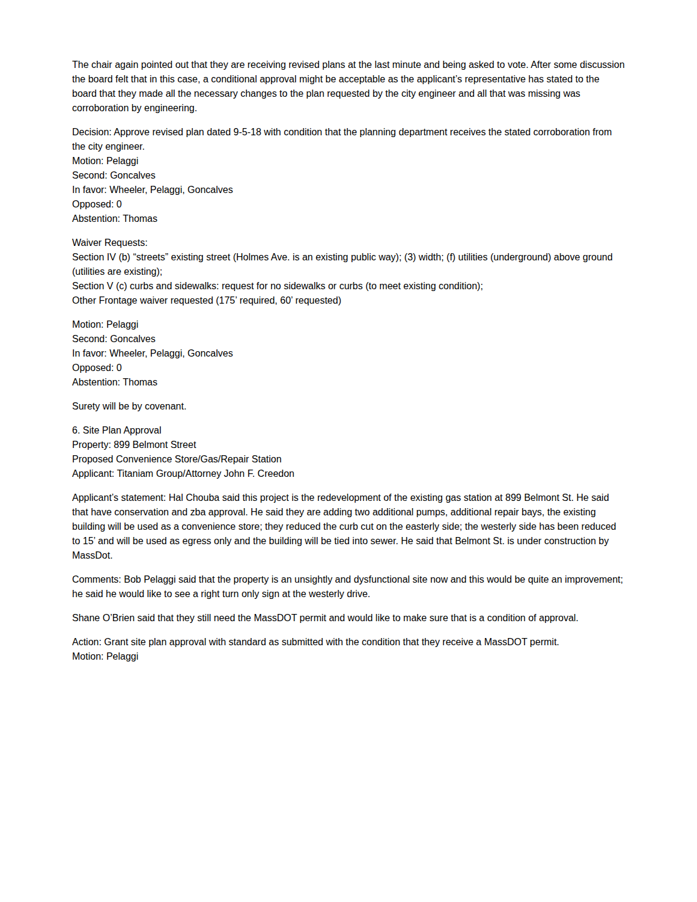The chair again pointed out that they are receiving revised plans at the last minute and being asked to vote. After some discussion the board felt that in this case, a conditional approval might be acceptable as the applicant’s representative has stated to the board that they made all the necessary changes to the plan requested by the city engineer and all that was missing was corroboration by engineering.
Decision: Approve revised plan dated 9-5-18 with condition that the planning department receives the stated corroboration from the city engineer.
Motion: Pelaggi
Second: Goncalves
In favor: Wheeler, Pelaggi, Goncalves
Opposed: 0
Abstention: Thomas
Waiver Requests:
Section IV (b) “streets” existing street (Holmes Ave. is an existing public way); (3) width; (f) utilities (underground) above ground (utilities are existing);
Section V (c) curbs and sidewalks: request for no sidewalks or curbs (to meet existing condition);
Other Frontage waiver requested (175’ required, 60’ requested)
Motion: Pelaggi
Second: Goncalves
In favor: Wheeler, Pelaggi, Goncalves
Opposed: 0
Abstention: Thomas
Surety will be by covenant.
6. Site Plan Approval
Property: 899 Belmont Street
Proposed Convenience Store/Gas/Repair Station
Applicant: Titaniam Group/Attorney John F. Creedon
Applicant’s statement: Hal Chouba said this project is the redevelopment of the existing gas station at 899 Belmont St. He said that have conservation and zba approval. He said they are adding two additional pumps, additional repair bays, the existing building will be used as a convenience store; they reduced the curb cut on the easterly side; the westerly side has been reduced to 15’ and will be used as egress only and the building will be tied into sewer. He said that Belmont St. is under construction by MassDot.
Comments: Bob Pelaggi said that the property is an unsightly and dysfunctional site now and this would be quite an improvement; he said he would like to see a right turn only sign at the westerly drive.
Shane O’Brien said that they still need the MassDOT permit and would like to make sure that is a condition of approval.
Action: Grant site plan approval with standard as submitted with the condition that they receive a MassDOT permit.
Motion: Pelaggi